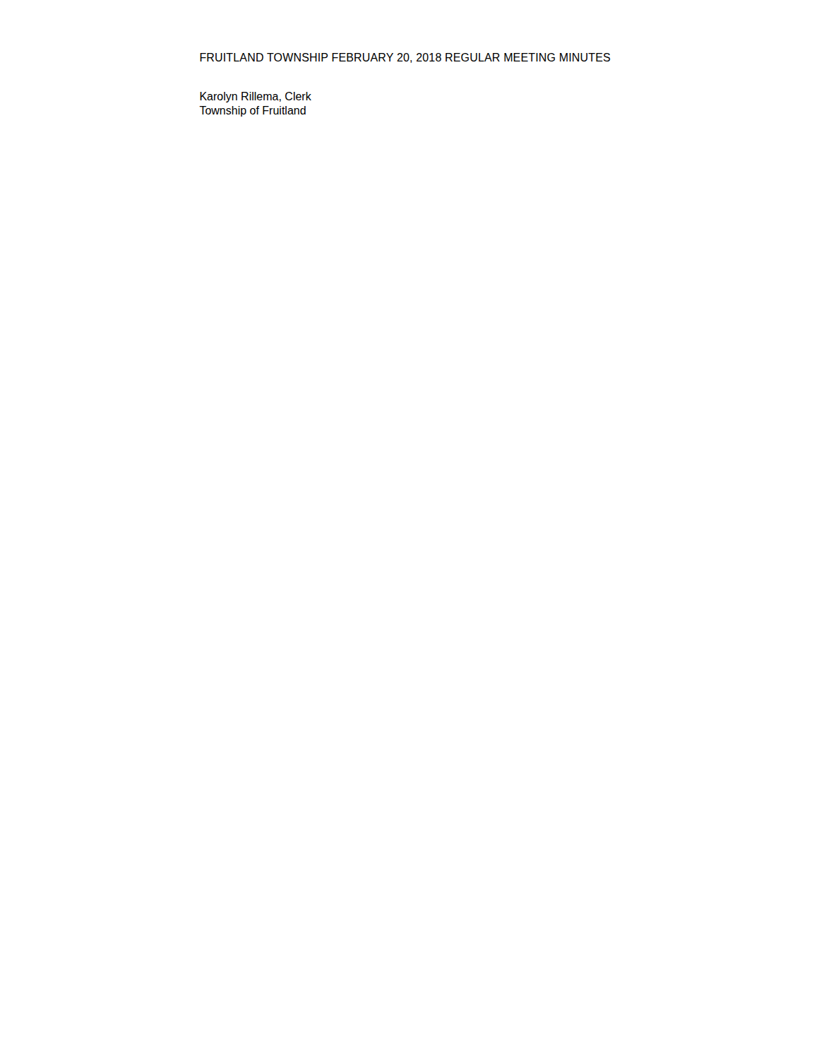FRUITLAND TOWNSHIP FEBRUARY 20, 2018 REGULAR MEETING MINUTES
Karolyn Rillema, Clerk
Township of Fruitland